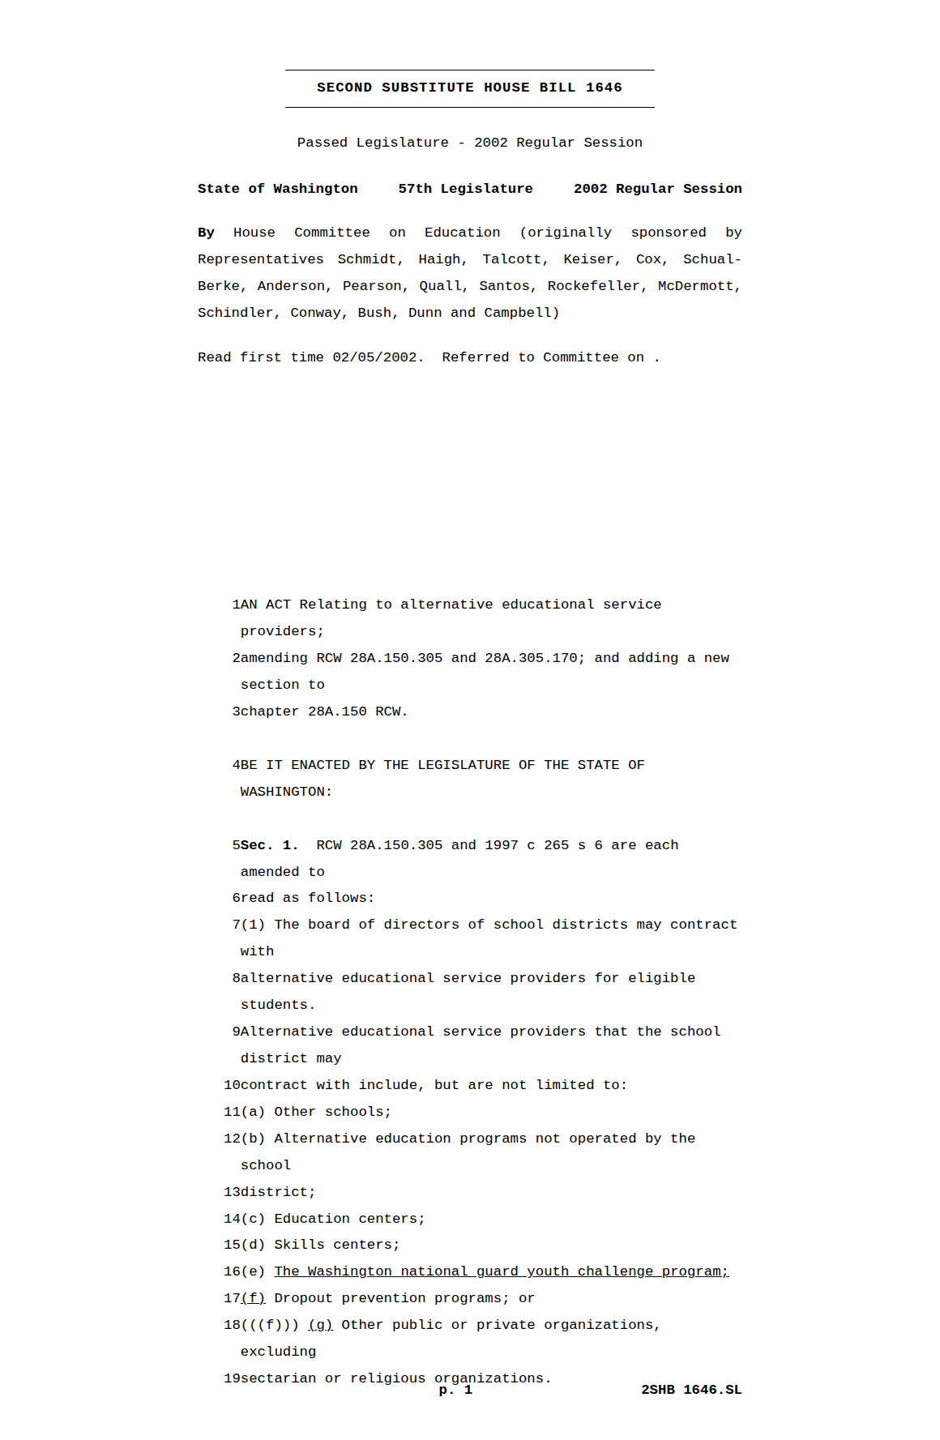SECOND SUBSTITUTE HOUSE BILL 1646
Passed Legislature - 2002 Regular Session
State of Washington 57th Legislature 2002 Regular Session
By House Committee on Education (originally sponsored by Representatives Schmidt, Haigh, Talcott, Keiser, Cox, Schual-Berke, Anderson, Pearson, Quall, Santos, Rockefeller, McDermott, Schindler, Conway, Bush, Dunn and Campbell)
Read first time 02/05/2002. Referred to Committee on .
| 1 | AN ACT Relating to alternative educational service providers; |
| 2 | amending RCW 28A.150.305 and 28A.305.170; and adding a new section to |
| 3 | chapter 28A.150 RCW. |
| 4 | BE IT ENACTED BY THE LEGISLATURE OF THE STATE OF WASHINGTON: |
| 5 | Sec. 1. RCW 28A.150.305 and 1997 c 265 s 6 are each amended to |
| 6 | read as follows: |
| 7 | (1) The board of directors of school districts may contract with |
| 8 | alternative educational service providers for eligible students. |
| 9 | Alternative educational service providers that the school district may |
| 10 | contract with include, but are not limited to: |
| 11 | (a) Other schools; |
| 12 | (b) Alternative education programs not operated by the school |
| 13 | district; |
| 14 | (c) Education centers; |
| 15 | (d) Skills centers; |
| 16 | (e) The Washington national guard youth challenge program; |
| 17 | (f) Dropout prevention programs; or |
| 18 | (((f))) (g) Other public or private organizations, excluding |
| 19 | sectarian or religious organizations. |
p. 1 2SHB 1646.SL